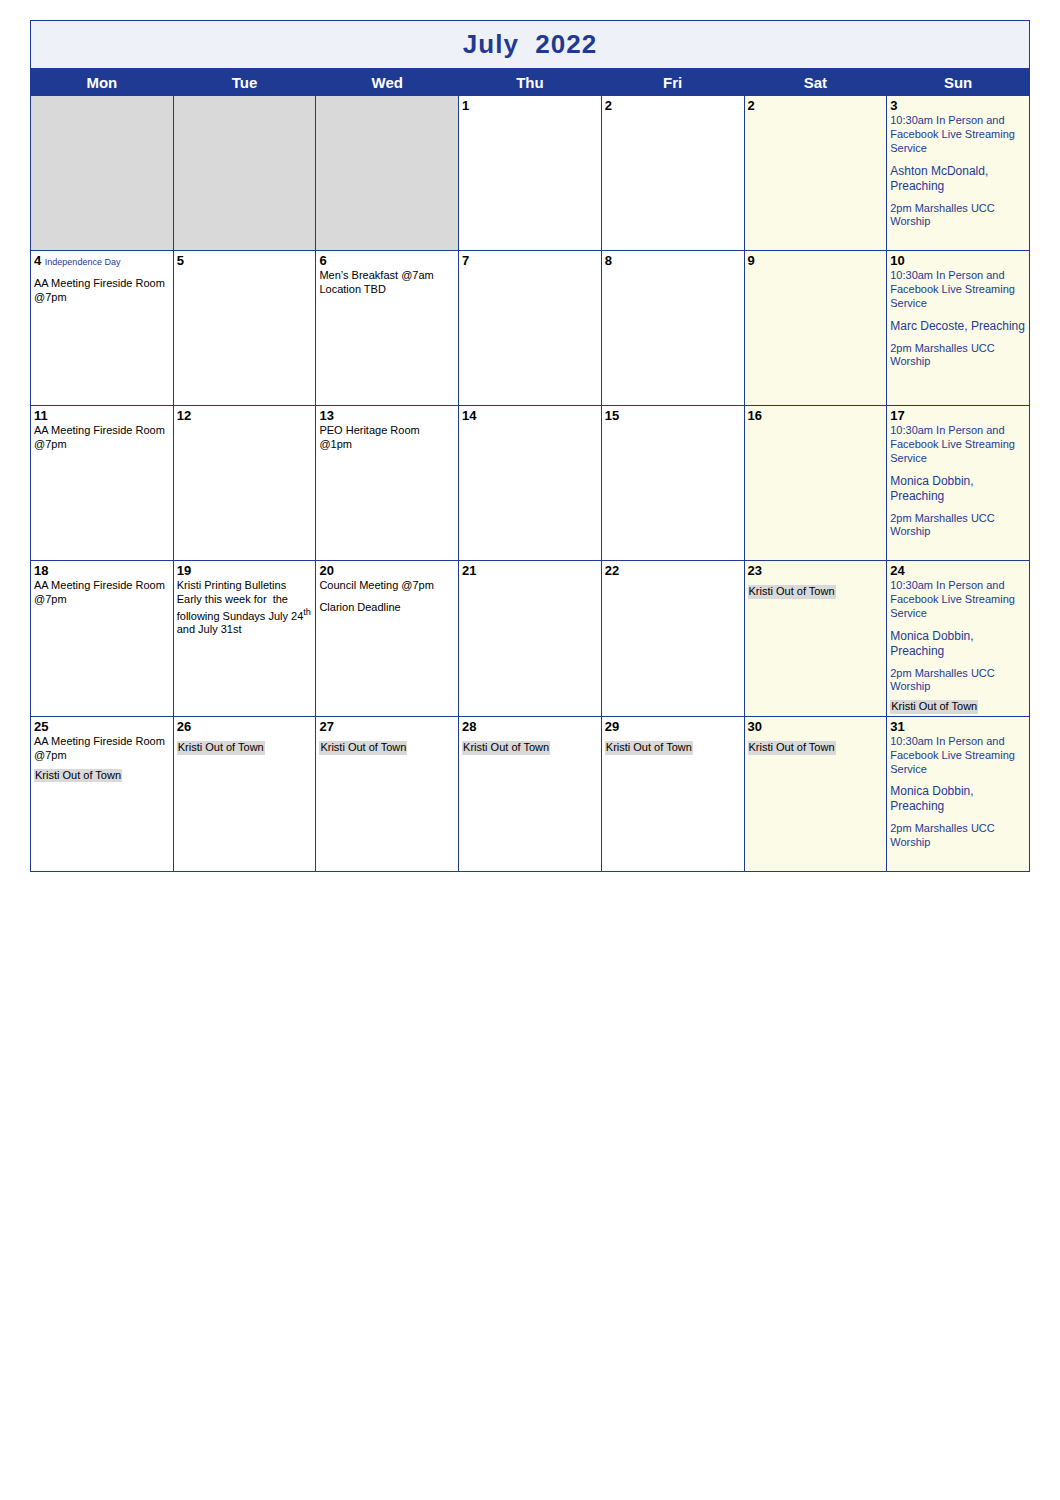July 2022
| Mon | Tue | Wed | Thu | Fri | Sat | Sun |
| --- | --- | --- | --- | --- | --- | --- |
| | | | 1 | 2 | 2 | 3 10:30am In Person and Facebook Live Streaming Service Ashton McDonald, Preaching 2pm Marshalles UCC Worship |
| 4 Independence Day AA Meeting Fireside Room @7pm | 5 | 6 Men’s Breakfast @7am Location TBD | 7 | 8 | 9 | 10 10:30am In Person and Facebook Live Streaming Service Marc Decoste, Preaching 2pm Marshalles UCC Worship |
| 11 AA Meeting Fireside Room @7pm | 12 | 13 PEO Heritage Room @1pm | 14 | 15 | 16 | 17 10:30am In Person and Facebook Live Streaming Service Monica Dobbin, Preaching 2pm Marshalles UCC Worship |
| 18 AA Meeting Fireside Room @7pm | 19 Kristi Printing Bulletins Early this week for the following Sundays July 24 th and July 31st | 20 Council Meeting @7pm Clarion Deadline | 21 | 22 | 23 Kristi Out of Town | 24 10:30am In Person and Facebook Live Streaming Service Monica Dobbin, Preaching 2pm Marshalles UCC Worship Kristi Out of Town |
| 25 AA Meeting Fireside Room @7pm Kristi Out of Town | 26 Kristi Out of Town | 27 Kristi Out of Town | 28 Kristi Out of Town | 29 Kristi Out of Town | 30 Kristi Out of Town | 31 10:30am In Person and Facebook Live Streaming Service Monica Dobbin, Preaching 2pm Marshalles UCC Worship |